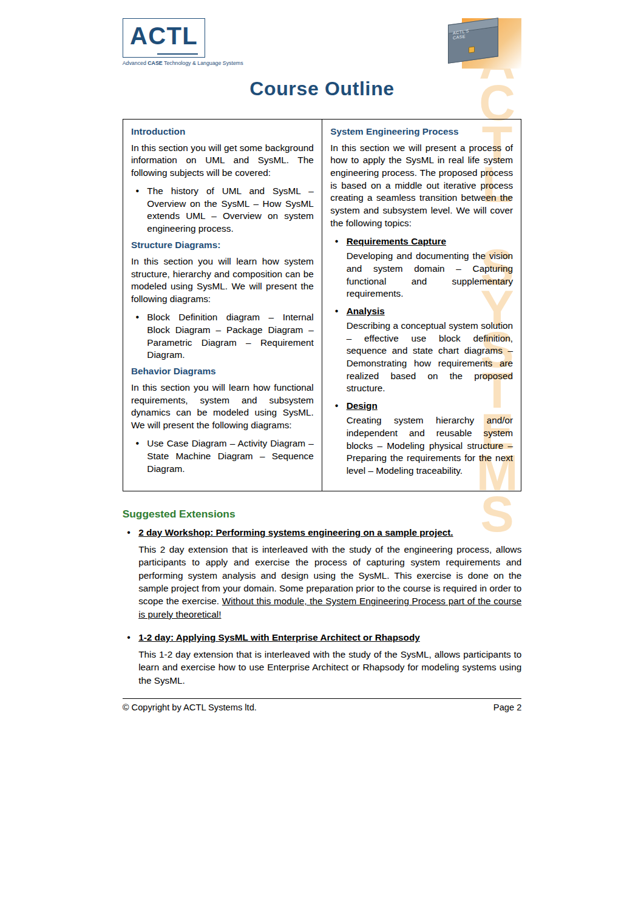ACTL SYSTEMS
ACTL
Advanced CASE Technology & Language Systems
ACTL'S
CASE
Course Outline
| Introduction In this section you will get some background information on UML and SysML. The following subjects will be covered: The history of UML and SysML – Overview on the SysML – How SysML extends UML – Overview on system engineering process. Structure Diagrams: In this section you will learn how system structure, hierarchy and composition can be modeled using SysML. We will present the following diagrams: Block Definition diagram – Internal Block Diagram – Package Diagram – Parametric Diagram – Requirement Diagram. Behavior Diagrams In this section you will learn how functional requirements, system and subsystem dynamics can be modeled using SysML. We will present the following diagrams: Use Case Diagram – Activity Diagram – State Machine Diagram – Sequence Diagram. | System Engineering Process In this section we will present a process of how to apply the SysML in real life system engineering process. The proposed process is based on a middle out iterative process creating a seamless transition between the system and subsystem level. We will cover the following topics: Requirements Capture Developing and documenting the vision and system domain – Capturing functional and supplementary requirements. Analysis Describing a conceptual system solution – effective use block definition, sequence and state chart diagrams – Demonstrating how requirements are realized based on the proposed structure. Design Creating system hierarchy and/or independent and reusable system blocks – Modeling physical structure – Preparing the requirements for the next level – Modeling traceability. |
Suggested Extensions
2 day Workshop: Performing systems engineering on a sample project.
This 2 day extension that is interleaved with the study of the engineering process, allows participants to apply and exercise the process of capturing system requirements and performing system analysis and design using the SysML. This exercise is done on the sample project from your domain. Some preparation prior to the course is required in order to scope the exercise. Without this module, the System Engineering Process part of the course is purely theoretical!
1-2 day: Applying SysML with Enterprise Architect or Rhapsody
This 1-2 day extension that is interleaved with the study of the SysML, allows participants to learn and exercise how to use Enterprise Architect or Rhapsody for modeling systems using the SysML.
© Copyright by ACTL Systems ltd. Page 2